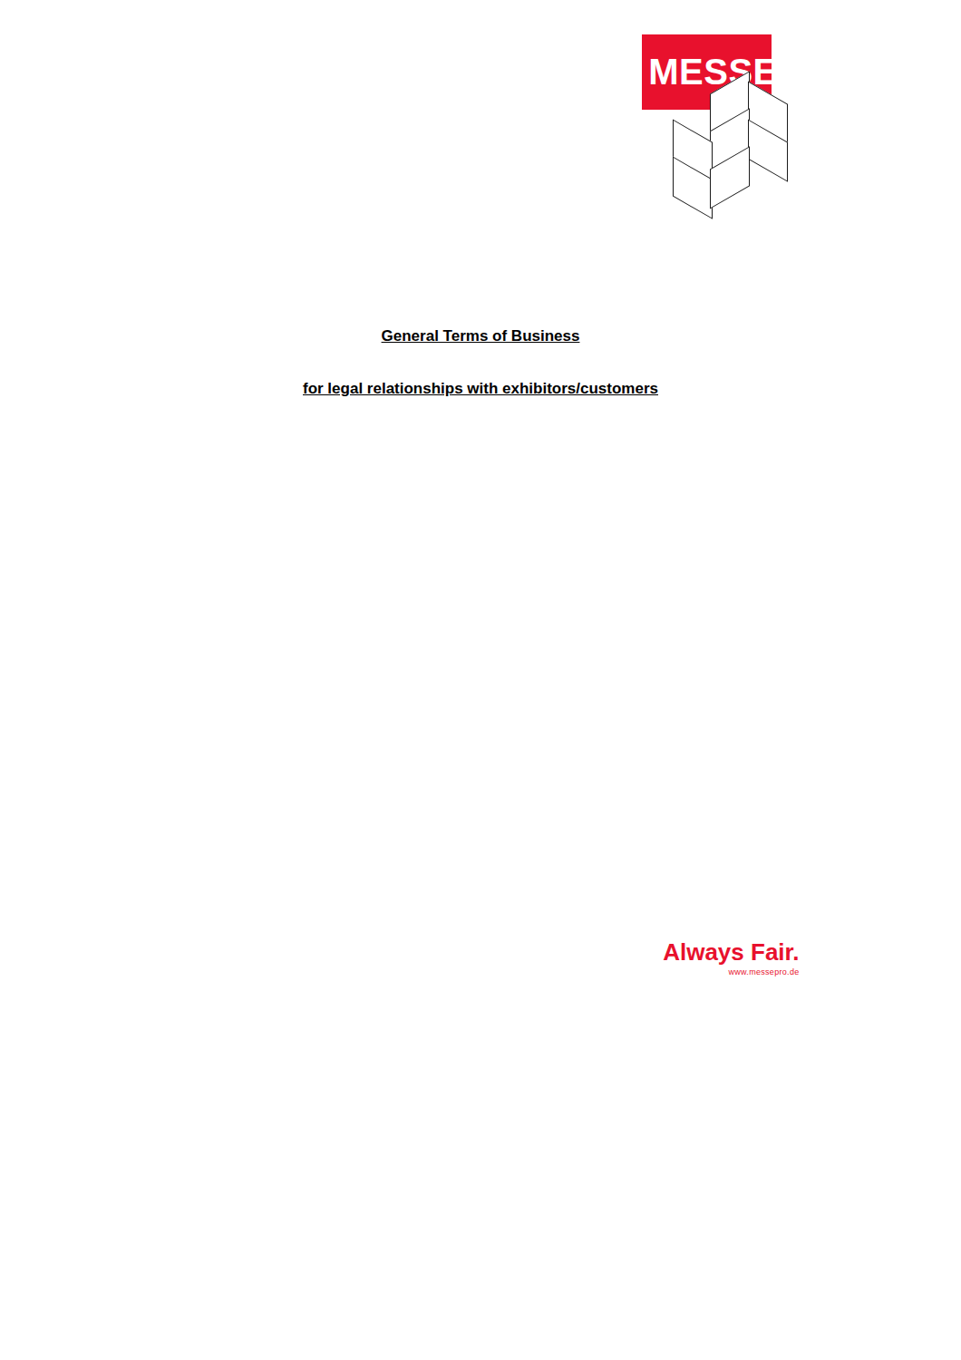MESSE
General Terms of Business
for legal relationships with exhibitors/customers
Always Fair.
www.messepro.de